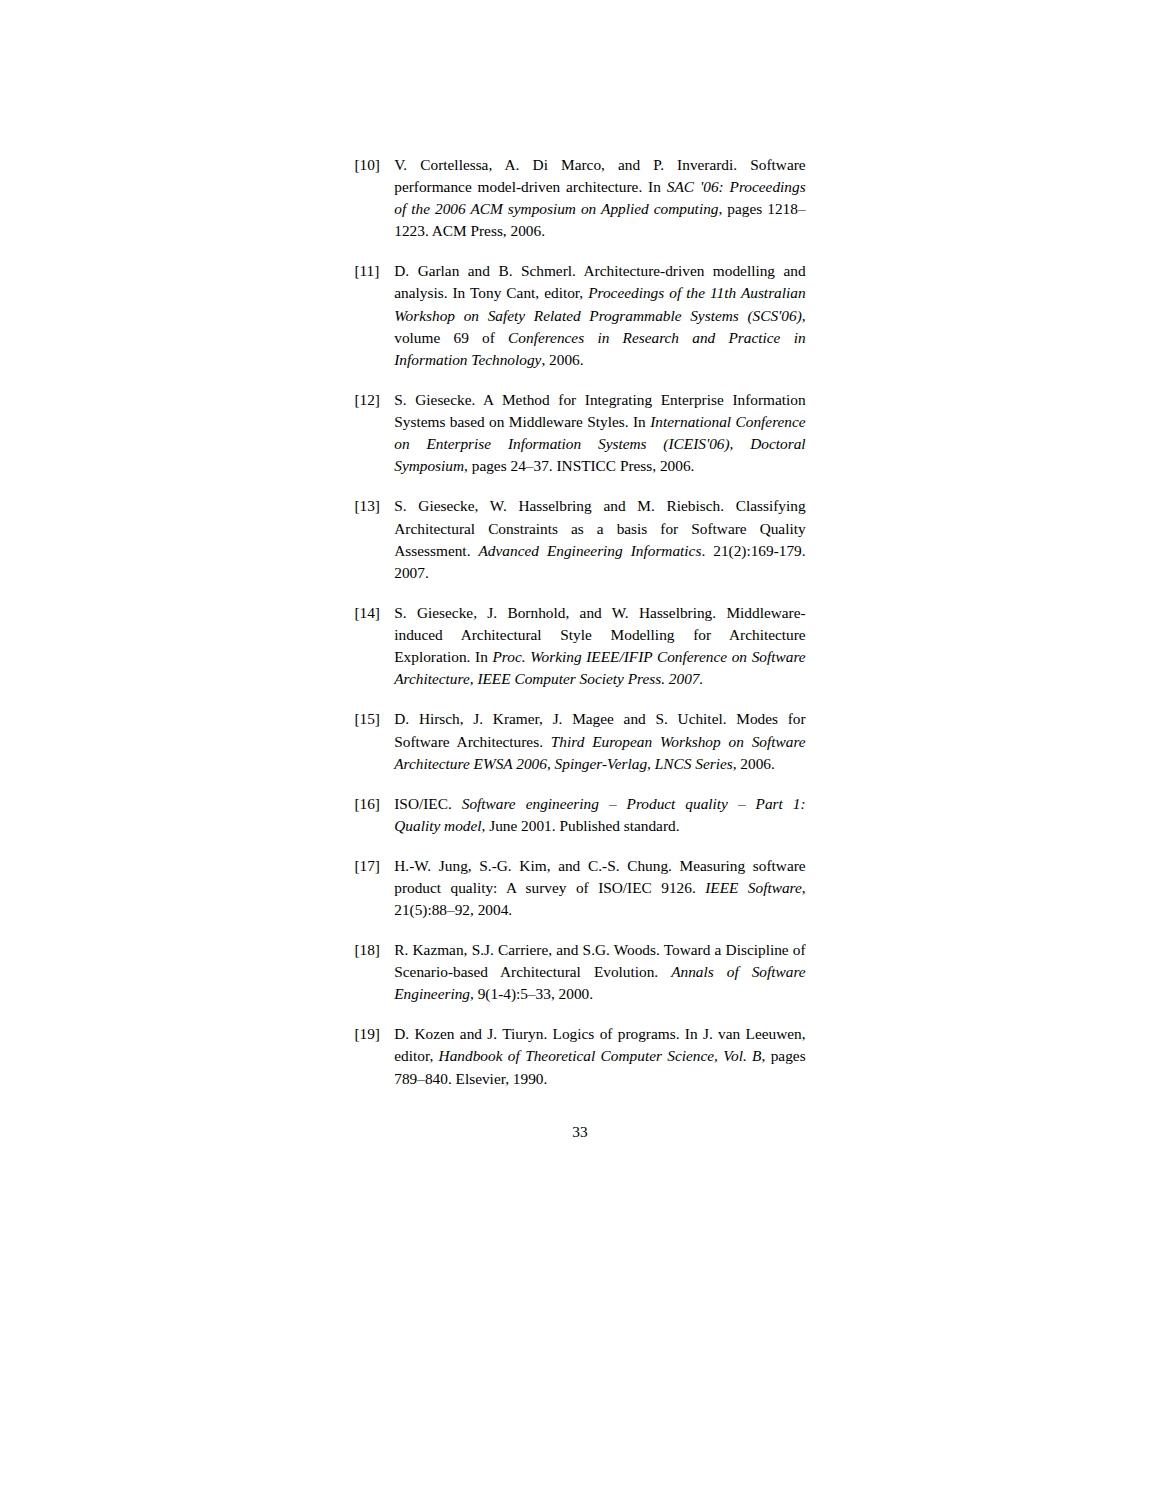[10] V. Cortellessa, A. Di Marco, and P. Inverardi. Software performance model-driven architecture. In SAC '06: Proceedings of the 2006 ACM symposium on Applied computing, pages 1218–1223. ACM Press, 2006.
[11] D. Garlan and B. Schmerl. Architecture-driven modelling and analysis. In Tony Cant, editor, Proceedings of the 11th Australian Workshop on Safety Related Programmable Systems (SCS'06), volume 69 of Conferences in Research and Practice in Information Technology, 2006.
[12] S. Giesecke. A Method for Integrating Enterprise Information Systems based on Middleware Styles. In International Conference on Enterprise Information Systems (ICEIS'06), Doctoral Symposium, pages 24–37. INSTICC Press, 2006.
[13] S. Giesecke, W. Hasselbring and M. Riebisch. Classifying Architectural Constraints as a basis for Software Quality Assessment. Advanced Engineering Informatics. 21(2):169-179. 2007.
[14] S. Giesecke, J. Bornhold, and W. Hasselbring. Middleware-induced Architectural Style Modelling for Architecture Exploration. In Proc. Working IEEE/IFIP Conference on Software Architecture, IEEE Computer Society Press. 2007.
[15] D. Hirsch, J. Kramer, J. Magee and S. Uchitel. Modes for Software Architectures. Third European Workshop on Software Architecture EWSA 2006, Spinger-Verlag, LNCS Series, 2006.
[16] ISO/IEC. Software engineering – Product quality – Part 1: Quality model, June 2001. Published standard.
[17] H.-W. Jung, S.-G. Kim, and C.-S. Chung. Measuring software product quality: A survey of ISO/IEC 9126. IEEE Software, 21(5):88–92, 2004.
[18] R. Kazman, S.J. Carriere, and S.G. Woods. Toward a Discipline of Scenario-based Architectural Evolution. Annals of Software Engineering, 9(1-4):5–33, 2000.
[19] D. Kozen and J. Tiuryn. Logics of programs. In J. van Leeuwen, editor, Handbook of Theoretical Computer Science, Vol. B, pages 789–840. Elsevier, 1990.
33